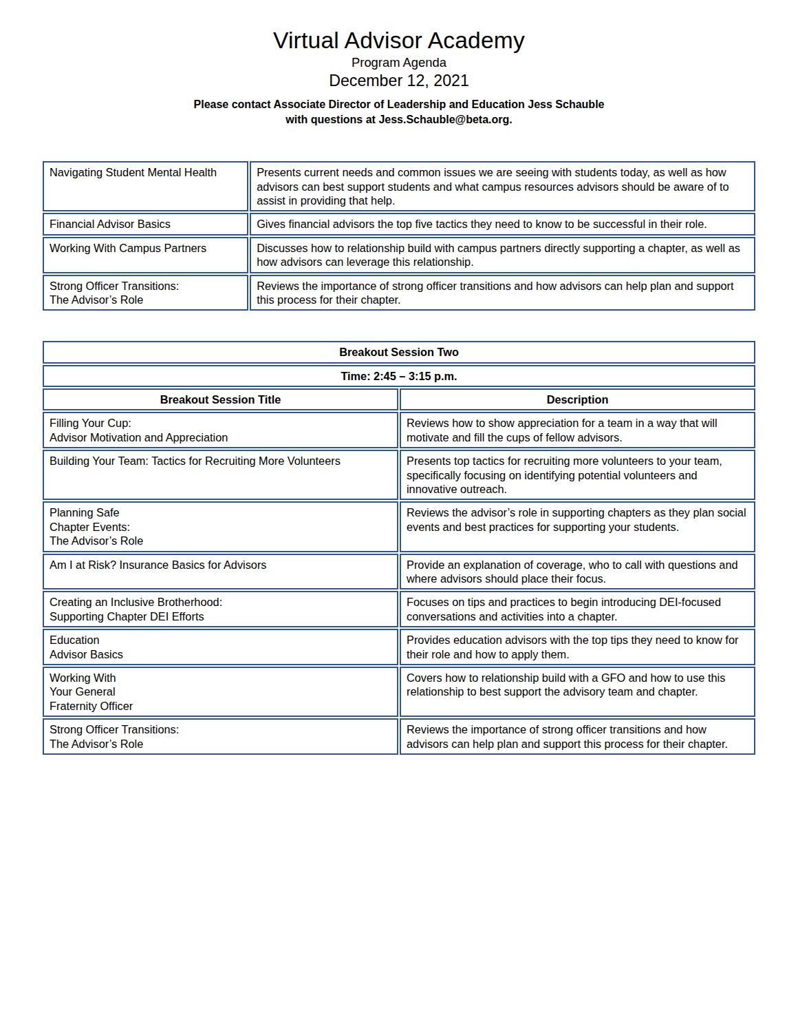Virtual Advisor Academy
Program Agenda
December 12, 2021
Please contact Associate Director of Leadership and Education Jess Schauble
with questions at Jess.Schauble@beta.org.
| Navigating Student Mental Health | Presents current needs and common issues we are seeing with students today, as well as how advisors can best support students and what campus resources advisors should be aware of to assist in providing that help. |
| Financial Advisor Basics | Gives financial advisors the top five tactics they need to know to be successful in their role. |
| Working With Campus Partners | Discusses how to relationship build with campus partners directly supporting a chapter, as well as how advisors can leverage this relationship. |
| Strong Officer Transitions: The Advisor’s Role | Reviews the importance of strong officer transitions and how advisors can help plan and support this process for their chapter. |
| Breakout Session Two |
| Time: 2:45 – 3:15 p.m. |
| Breakout Session Title | Description |
| Filling Your Cup: Advisor Motivation and Appreciation | Reviews how to show appreciation for a team in a way that will motivate and fill the cups of fellow advisors. |
| Building Your Team: Tactics for Recruiting More Volunteers | Presents top tactics for recruiting more volunteers to your team, specifically focusing on identifying potential volunteers and innovative outreach. |
| Planning Safe Chapter Events: The Advisor’s Role | Reviews the advisor’s role in supporting chapters as they plan social events and best practices for supporting your students. |
| Am I at Risk? Insurance Basics for Advisors | Provide an explanation of coverage, who to call with questions and where advisors should place their focus. |
| Creating an Inclusive Brotherhood: Supporting Chapter DEI Efforts | Focuses on tips and practices to begin introducing DEI-focused conversations and activities into a chapter. |
| Education Advisor Basics | Provides education advisors with the top tips they need to know for their role and how to apply them. |
| Working With Your General Fraternity Officer | Covers how to relationship build with a GFO and how to use this relationship to best support the advisory team and chapter. |
| Strong Officer Transitions: The Advisor’s Role | Reviews the importance of strong officer transitions and how advisors can help plan and support this process for their chapter. |